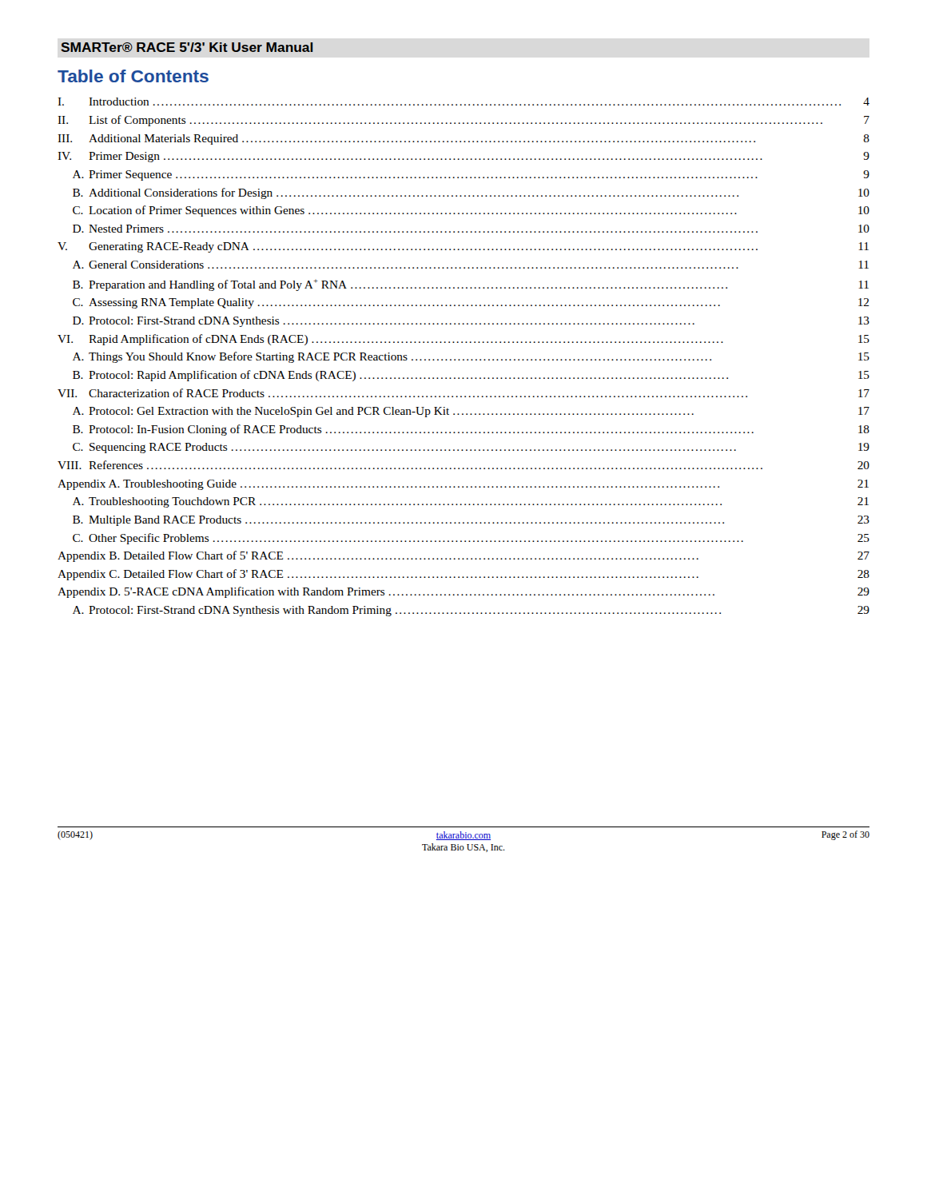SMARTer® RACE 5'/3' Kit User Manual
Table of Contents
| I. | Introduction .................................................................................................................................................................. | 4 |
| II. | List of Components ..................................................................................................................................................... | 7 |
| III. | Additional Materials Required ......................................................................................................................... | 8 |
| IV. | Primer Design ............................................................................................................................................. | 9 |
| A. | Primer Sequence ......................................................................................................................................... | 9 |
| B. | Additional Considerations for Design ............................................................................................................. | 10 |
| C. | Location of Primer Sequences within Genes ..................................................................................................... | 10 |
| D. | Nested Primers ........................................................................................................................................... | 10 |
| V. | Generating RACE-Ready cDNA ....................................................................................................................... | 11 |
| A. | General Considerations ............................................................................................................................. | 11 |
| B. | Preparation and Handling of Total and Poly A + RNA ......................................................................................... | 11 |
| C. | Assessing RNA Template Quality ............................................................................................................. | 12 |
| D. | Protocol: First-Strand cDNA Synthesis ................................................................................................. | 13 |
| VI. | Rapid Amplification of cDNA Ends (RACE) ................................................................................................. | 15 |
| A. | Things You Should Know Before Starting RACE PCR Reactions ....................................................................... | 15 |
| B. | Protocol: Rapid Amplification of cDNA Ends (RACE) ....................................................................................... | 15 |
| VII. | Characterization of RACE Products ................................................................................................................. | 17 |
| A. | Protocol: Gel Extraction with the NuceloSpin Gel and PCR Clean-Up Kit ......................................................... | 17 |
| B. | Protocol: In-Fusion Cloning of RACE Products ..................................................................................................... | 18 |
| C. | Sequencing RACE Products ....................................................................................................................... | 19 |
| VIII. | References ................................................................................................................................................. | 20 |
| Appendix A. Troubleshooting Guide ................................................................................................................. | 21 |
| A. | Troubleshooting Touchdown PCR ............................................................................................................. | 21 |
| B. | Multiple Band RACE Products ................................................................................................................. | 23 |
| C. | Other Specific Problems ............................................................................................................................. | 25 |
| Appendix B. Detailed Flow Chart of 5' RACE ................................................................................................. | 27 |
| Appendix C. Detailed Flow Chart of 3' RACE ................................................................................................. | 28 |
| Appendix D. 5'-RACE cDNA Amplification with Random Primers ............................................................................. | 29 |
| A. | Protocol: First-Strand cDNA Synthesis with Random Priming ............................................................................. | 29 |
(050421)
takarabio.com
Takara Bio USA, Inc.
Page 2 of 30